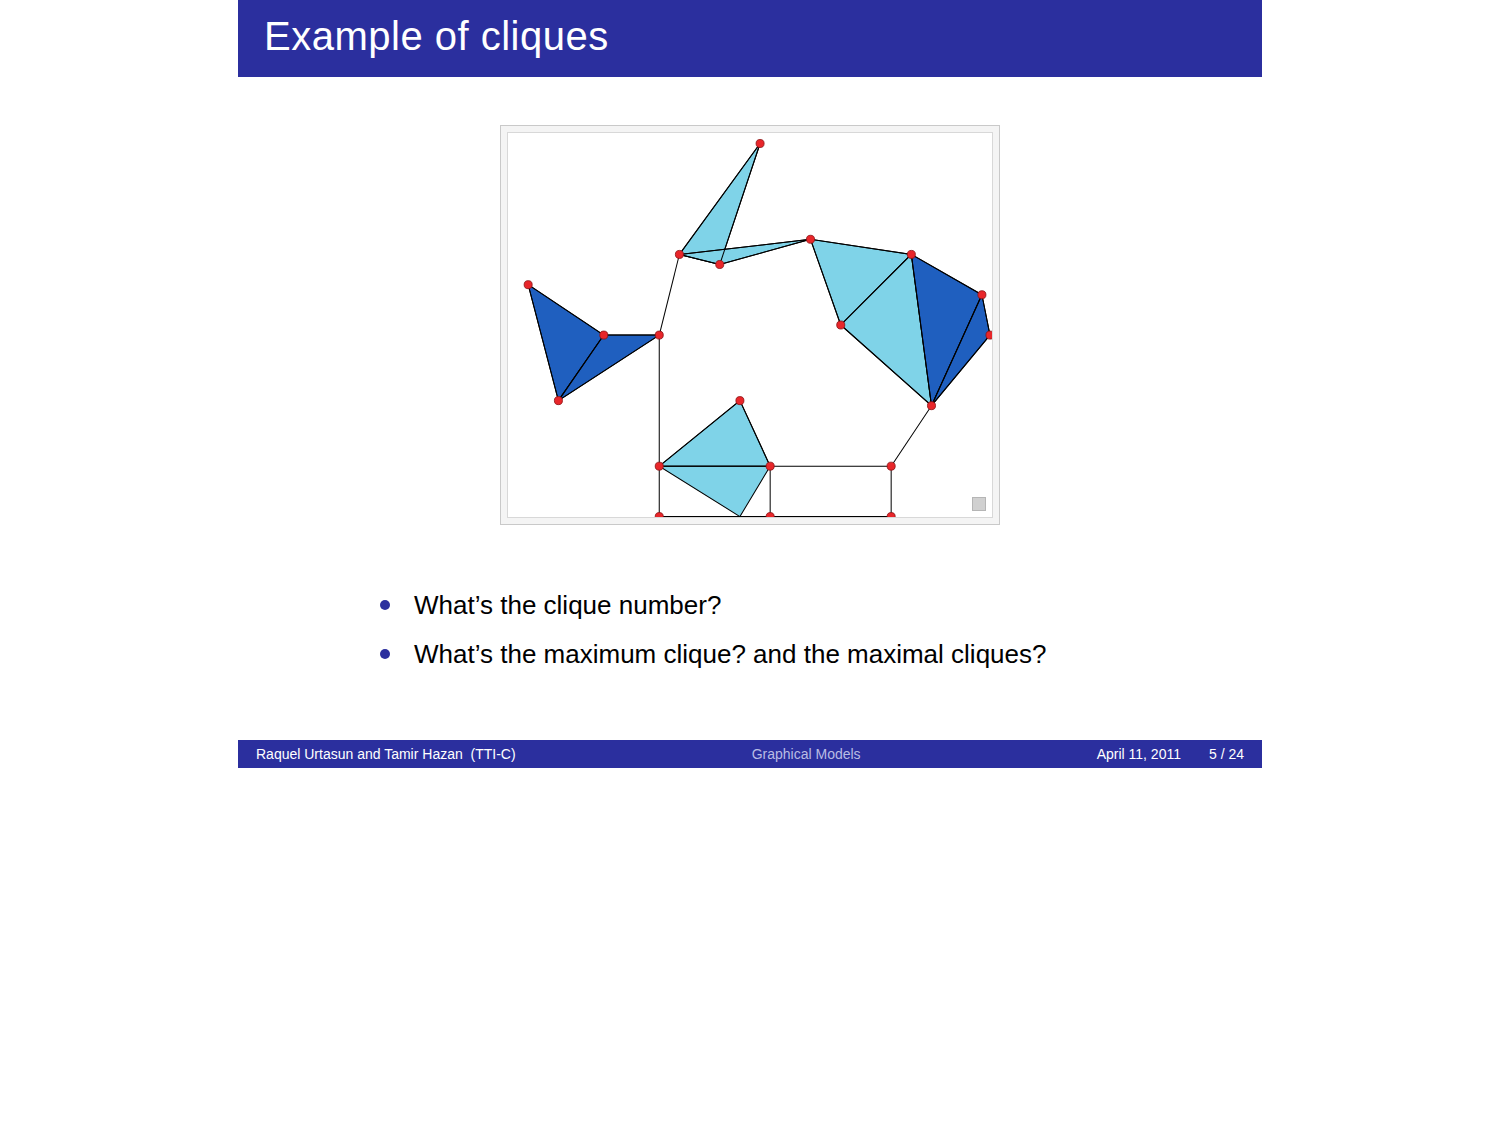Example of cliques
What’s the clique number?
What’s the maximum clique? and the maximal cliques?
Raquel Urtasun and Tamir Hazan (TTI-C)
Graphical Models
April 11, 2011 5 / 24